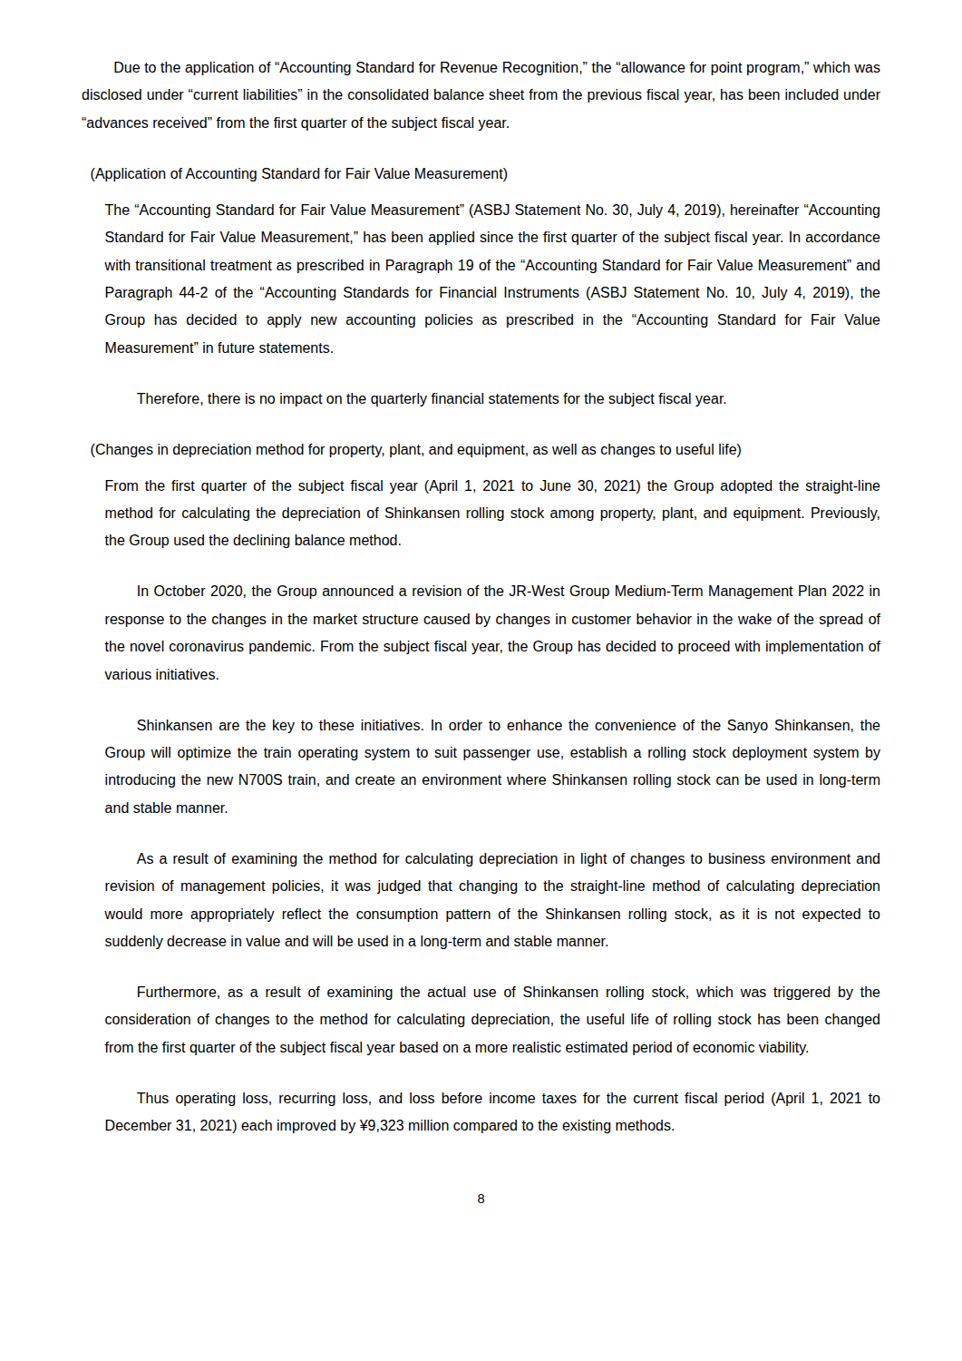Due to the application of “Accounting Standard for Revenue Recognition,” the “allowance for point program,” which was disclosed under “current liabilities” in the consolidated balance sheet from the previous fiscal year, has been included under “advances received” from the first quarter of the subject fiscal year.
(Application of Accounting Standard for Fair Value Measurement)
The “Accounting Standard for Fair Value Measurement” (ASBJ Statement No. 30, July 4, 2019), hereinafter “Accounting Standard for Fair Value Measurement,” has been applied since the first quarter of the subject fiscal year. In accordance with transitional treatment as prescribed in Paragraph 19 of the “Accounting Standard for Fair Value Measurement” and Paragraph 44-2 of the “Accounting Standards for Financial Instruments (ASBJ Statement No. 10, July 4, 2019), the Group has decided to apply new accounting policies as prescribed in the “Accounting Standard for Fair Value Measurement” in future statements.
Therefore, there is no impact on the quarterly financial statements for the subject fiscal year.
(Changes in depreciation method for property, plant, and equipment, as well as changes to useful life)
From the first quarter of the subject fiscal year (April 1, 2021 to June 30, 2021) the Group adopted the straight-line method for calculating the depreciation of Shinkansen rolling stock among property, plant, and equipment. Previously, the Group used the declining balance method.
In October 2020, the Group announced a revision of the JR-West Group Medium-Term Management Plan 2022 in response to the changes in the market structure caused by changes in customer behavior in the wake of the spread of the novel coronavirus pandemic. From the subject fiscal year, the Group has decided to proceed with implementation of various initiatives.
Shinkansen are the key to these initiatives. In order to enhance the convenience of the Sanyo Shinkansen, the Group will optimize the train operating system to suit passenger use, establish a rolling stock deployment system by introducing the new N700S train, and create an environment where Shinkansen rolling stock can be used in long-term and stable manner.
As a result of examining the method for calculating depreciation in light of changes to business environment and revision of management policies, it was judged that changing to the straight-line method of calculating depreciation would more appropriately reflect the consumption pattern of the Shinkansen rolling stock, as it is not expected to suddenly decrease in value and will be used in a long-term and stable manner.
Furthermore, as a result of examining the actual use of Shinkansen rolling stock, which was triggered by the consideration of changes to the method for calculating depreciation, the useful life of rolling stock has been changed from the first quarter of the subject fiscal year based on a more realistic estimated period of economic viability.
Thus operating loss, recurring loss, and loss before income taxes for the current fiscal period (April 1, 2021 to December 31, 2021) each improved by ¥9,323 million compared to the existing methods.
8